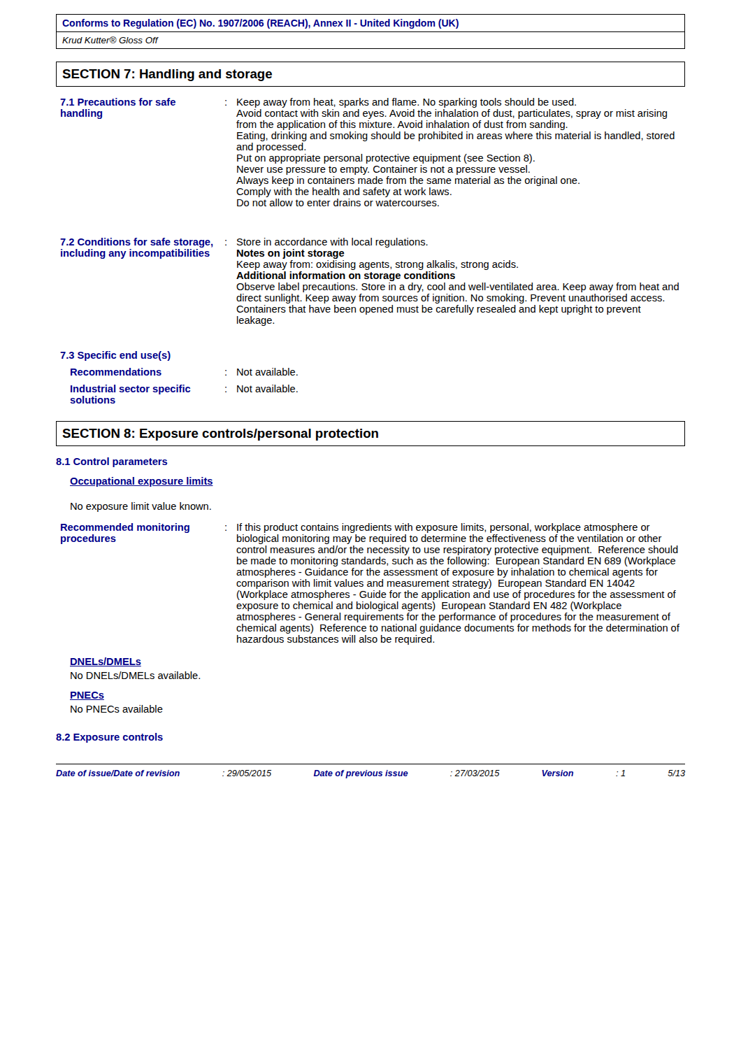Conforms to Regulation (EC) No. 1907/2006 (REACH), Annex II - United Kingdom (UK)
Krud Kutter® Gloss Off
SECTION 7: Handling and storage
| 7.1 Precautions for safe handling | : | Keep away from heat, sparks and flame. No sparking tools should be used. Avoid contact with skin and eyes. Avoid the inhalation of dust, particulates, spray or mist arising from the application of this mixture. Avoid inhalation of dust from sanding. Eating, drinking and smoking should be prohibited in areas where this material is handled, stored and processed. Put on appropriate personal protective equipment (see Section 8). Never use pressure to empty. Container is not a pressure vessel. Always keep in containers made from the same material as the original one. Comply with the health and safety at work laws. Do not allow to enter drains or watercourses. |
| 7.2 Conditions for safe storage, including any incompatibilities | : | Store in accordance with local regulations. Notes on joint storage Keep away from: oxidising agents, strong alkalis, strong acids. Additional information on storage conditions Observe label precautions. Store in a dry, cool and well-ventilated area. Keep away from heat and direct sunlight. Keep away from sources of ignition. No smoking. Prevent unauthorised access. Containers that have been opened must be carefully resealed and kept upright to prevent leakage. |
| 7.3 Specific end use(s) | | |
| Recommendations | : | Not available. |
| Industrial sector specific solutions | : | Not available. |
SECTION 8: Exposure controls/personal protection
8.1 Control parameters
Occupational exposure limits
No exposure limit value known.
| Recommended monitoring procedures | : | If this product contains ingredients with exposure limits, personal, workplace atmosphere or biological monitoring may be required to determine the effectiveness of the ventilation or other control measures and/or the necessity to use respiratory protective equipment. Reference should be made to monitoring standards, such as the following: European Standard EN 689 (Workplace atmospheres - Guidance for the assessment of exposure by inhalation to chemical agents for comparison with limit values and measurement strategy) European Standard EN 14042 (Workplace atmospheres - Guide for the application and use of procedures for the assessment of exposure to chemical and biological agents) European Standard EN 482 (Workplace atmospheres - General requirements for the performance of procedures for the measurement of chemical agents) Reference to national guidance documents for methods for the determination of hazardous substances will also be required. |
DNELs/DMELs
No DNELs/DMELs available.
PNECs
No PNECs available
8.2 Exposure controls
Date of issue/Date of revision : 29/05/2015 Date of previous issue : 27/03/2015 Version : 1 5/13